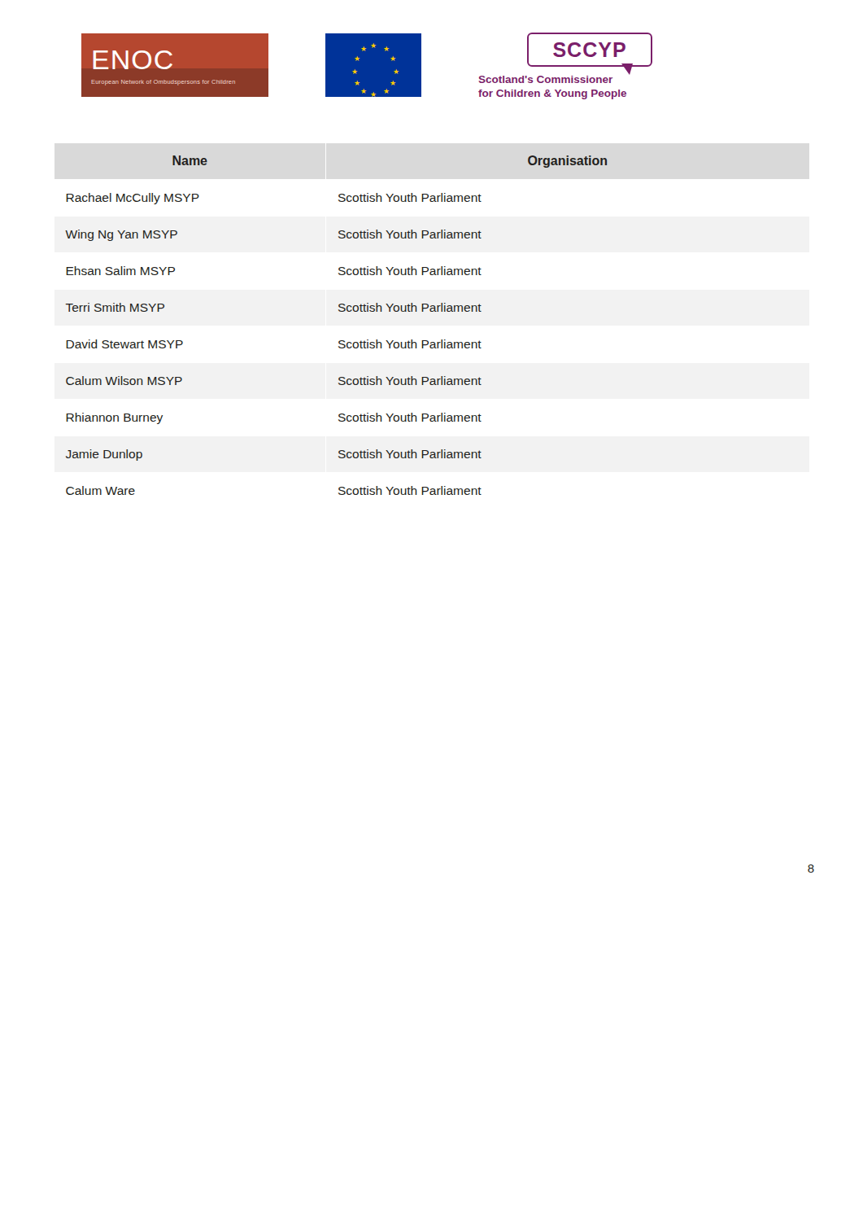ENOC
European Network of Ombudspersons for Children
★ ★ ★ ★ ★ ★ ★ ★ ★ ★ ★ ★
SCCYP
Scotland's Commissioner
for Children & Young People
| Name | Organisation |
| --- | --- |
| Rachael McCully MSYP | Scottish Youth Parliament |
| Wing Ng Yan MSYP | Scottish Youth Parliament |
| Ehsan Salim MSYP | Scottish Youth Parliament |
| Terri Smith MSYP | Scottish Youth Parliament |
| David Stewart MSYP | Scottish Youth Parliament |
| Calum Wilson MSYP | Scottish Youth Parliament |
| Rhiannon Burney | Scottish Youth Parliament |
| Jamie Dunlop | Scottish Youth Parliament |
| Calum Ware | Scottish Youth Parliament |
8